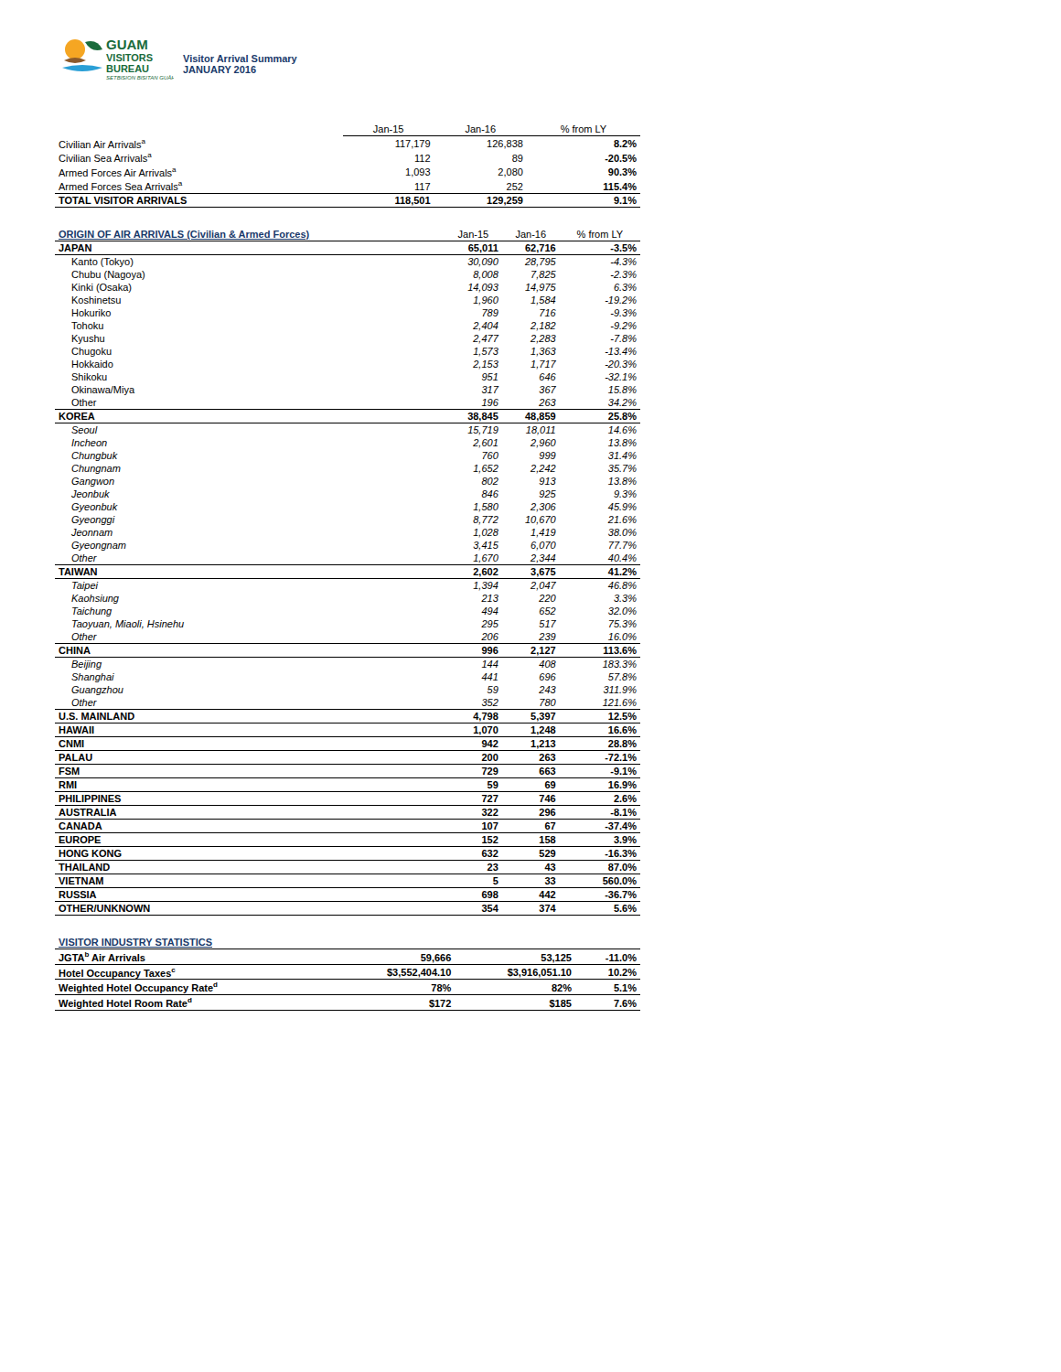GUAM VISITORS BUREAU SETBISION BISITAN GUÅHAN
Visitor Arrival Summary
JANUARY 2016
| | Jan-15 | Jan-16 | % from LY |
| Civilian Air Arrivals a | 117,179 | 126,838 | 8.2% |
| Civilian Sea Arrivals a | 112 | 89 | -20.5% |
| Armed Forces Air Arrivals a | 1,093 | 2,080 | 90.3% |
| Armed Forces Sea Arrivals a | 117 | 252 | 115.4% |
| TOTAL VISITOR ARRIVALS | 118,501 | 129,259 | 9.1% |
| ORIGIN OF AIR ARRIVALS (Civilian & Armed Forces) | Jan-15 | Jan-16 | % from LY |
| JAPAN | 65,011 | 62,716 | -3.5% |
| Kanto (Tokyo) | 30,090 | 28,795 | -4.3% |
| Chubu (Nagoya) | 8,008 | 7,825 | -2.3% |
| Kinki (Osaka) | 14,093 | 14,975 | 6.3% |
| Koshinetsu | 1,960 | 1,584 | -19.2% |
| Hokuriko | 789 | 716 | -9.3% |
| Tohoku | 2,404 | 2,182 | -9.2% |
| Kyushu | 2,477 | 2,283 | -7.8% |
| Chugoku | 1,573 | 1,363 | -13.4% |
| Hokkaido | 2,153 | 1,717 | -20.3% |
| Shikoku | 951 | 646 | -32.1% |
| Okinawa/Miya | 317 | 367 | 15.8% |
| Other | 196 | 263 | 34.2% |
| KOREA | 38,845 | 48,859 | 25.8% |
| Seoul | 15,719 | 18,011 | 14.6% |
| Incheon | 2,601 | 2,960 | 13.8% |
| Chungbuk | 760 | 999 | 31.4% |
| Chungnam | 1,652 | 2,242 | 35.7% |
| Gangwon | 802 | 913 | 13.8% |
| Jeonbuk | 846 | 925 | 9.3% |
| Gyeonbuk | 1,580 | 2,306 | 45.9% |
| Gyeonggi | 8,772 | 10,670 | 21.6% |
| Jeonnam | 1,028 | 1,419 | 38.0% |
| Gyeongnam | 3,415 | 6,070 | 77.7% |
| Other | 1,670 | 2,344 | 40.4% |
| TAIWAN | 2,602 | 3,675 | 41.2% |
| Taipei | 1,394 | 2,047 | 46.8% |
| Kaohsiung | 213 | 220 | 3.3% |
| Taichung | 494 | 652 | 32.0% |
| Taoyuan, Miaoli, Hsinehu | 295 | 517 | 75.3% |
| Other | 206 | 239 | 16.0% |
| CHINA | 996 | 2,127 | 113.6% |
| Beijing | 144 | 408 | 183.3% |
| Shanghai | 441 | 696 | 57.8% |
| Guangzhou | 59 | 243 | 311.9% |
| Other | 352 | 780 | 121.6% |
| U.S. MAINLAND | 4,798 | 5,397 | 12.5% |
| HAWAII | 1,070 | 1,248 | 16.6% |
| CNMI | 942 | 1,213 | 28.8% |
| PALAU | 200 | 263 | -72.1% |
| FSM | 729 | 663 | -9.1% |
| RMI | 59 | 69 | 16.9% |
| PHILIPPINES | 727 | 746 | 2.6% |
| AUSTRALIA | 322 | 296 | -8.1% |
| CANADA | 107 | 67 | -37.4% |
| EUROPE | 152 | 158 | 3.9% |
| HONG KONG | 632 | 529 | -16.3% |
| THAILAND | 23 | 43 | 87.0% |
| VIETNAM | 5 | 33 | 560.0% |
| RUSSIA | 698 | 442 | -36.7% |
| OTHER/UNKNOWN | 354 | 374 | 5.6% |
| VISITOR INDUSTRY STATISTICS |
| JGTA b Air Arrivals | 59,666 | 53,125 | -11.0% |
| Hotel Occupancy Taxes c | $3,552,404.10 | $3,916,051.10 | 10.2% |
| Weighted Hotel Occupancy Rate d | 78% | 82% | 5.1% |
| Weighted Hotel Room Rate d | $172 | $185 | 7.6% |